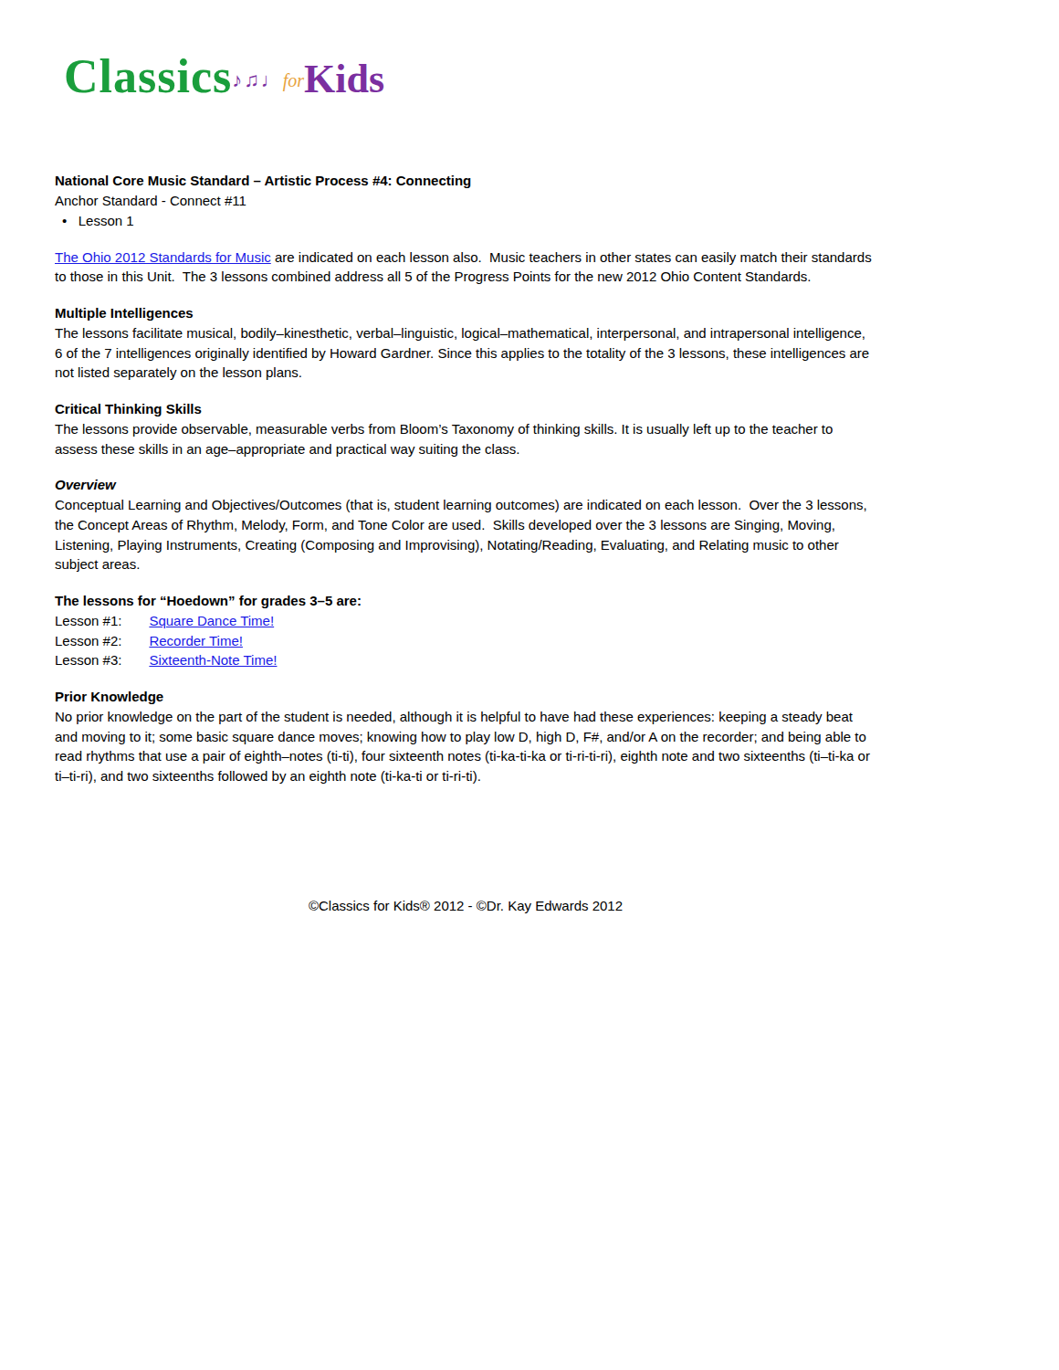Classics♪♫♩for Kids
National Core Music Standard – Artistic Process #4: Connecting
Anchor Standard - Connect #11
• Lesson 1
The Ohio 2012 Standards for Music are indicated on each lesson also. Music teachers in other states can easily match their standards to those in this Unit. The 3 lessons combined address all 5 of the Progress Points for the new 2012 Ohio Content Standards.
Multiple Intelligences
The lessons facilitate musical, bodily–kinesthetic, verbal–linguistic, logical–mathematical, interpersonal, and intrapersonal intelligence, 6 of the 7 intelligences originally identified by Howard Gardner. Since this applies to the totality of the 3 lessons, these intelligences are not listed separately on the lesson plans.
Critical Thinking Skills
The lessons provide observable, measurable verbs from Bloom’s Taxonomy of thinking skills. It is usually left up to the teacher to assess these skills in an age–appropriate and practical way suiting the class.
Overview
Conceptual Learning and Objectives/Outcomes (that is, student learning outcomes) are indicated on each lesson. Over the 3 lessons, the Concept Areas of Rhythm, Melody, Form, and Tone Color are used. Skills developed over the 3 lessons are Singing, Moving, Listening, Playing Instruments, Creating (Composing and Improvising), Notating/Reading, Evaluating, and Relating music to other subject areas.
The lessons for “Hoedown” for grades 3–5 are:
Lesson #1: Square Dance Time!
Lesson #2: Recorder Time!
Lesson #3: Sixteenth-Note Time!
Prior Knowledge
No prior knowledge on the part of the student is needed, although it is helpful to have had these experiences: keeping a steady beat and moving to it; some basic square dance moves; knowing how to play low D, high D, F#, and/or A on the recorder; and being able to read rhythms that use a pair of eighth–notes (ti-ti), four sixteenth notes (ti-ka-ti-ka or ti-ri-ti-ri), eighth note and two sixteenths (ti–ti-ka or ti–ti-ri), and two sixteenths followed by an eighth note (ti-ka-ti or ti-ri-ti).
©Classics for Kids® 2012 - ©Dr. Kay Edwards 2012